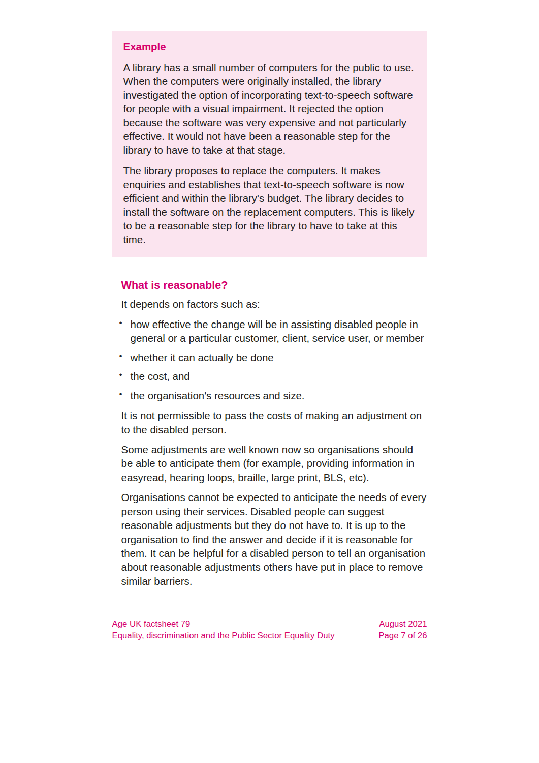Example
A library has a small number of computers for the public to use. When the computers were originally installed, the library investigated the option of incorporating text-to-speech software for people with a visual impairment. It rejected the option because the software was very expensive and not particularly effective. It would not have been a reasonable step for the library to have to take at that stage.
The library proposes to replace the computers. It makes enquiries and establishes that text-to-speech software is now efficient and within the library's budget. The library decides to install the software on the replacement computers. This is likely to be a reasonable step for the library to have to take at this time.
What is reasonable?
It depends on factors such as:
how effective the change will be in assisting disabled people in general or a particular customer, client, service user, or member
whether it can actually be done
the cost, and
the organisation's resources and size.
It is not permissible to pass the costs of making an adjustment on to the disabled person.
Some adjustments are well known now so organisations should be able to anticipate them (for example, providing information in easyread, hearing loops, braille, large print, BLS, etc).
Organisations cannot be expected to anticipate the needs of every person using their services. Disabled people can suggest reasonable adjustments but they do not have to. It is up to the organisation to find the answer and decide if it is reasonable for them. It can be helpful for a disabled person to tell an organisation about reasonable adjustments others have put in place to remove similar barriers.
Age UK factsheet 79
Equality, discrimination and the Public Sector Equality Duty
August 2021
Page 7 of 26